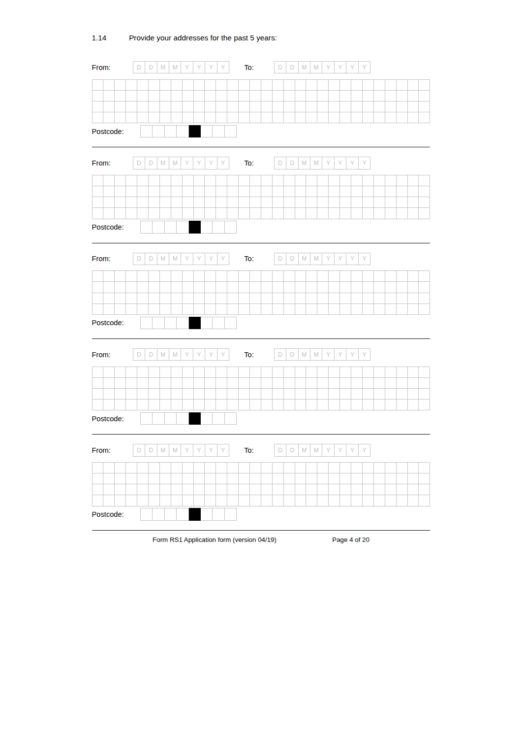1.14
Provide your addresses for the past 5 years:
From:
| D | D | M | M | Y | Y | Y | Y |
To:
| D | D | M | M | Y | Y | Y | Y |
Postcode:
From:
| D | D | M | M | Y | Y | Y | Y |
To:
| D | D | M | M | Y | Y | Y | Y |
Postcode:
From:
| D | D | M | M | Y | Y | Y | Y |
To:
| D | D | M | M | Y | Y | Y | Y |
Postcode:
From:
| D | D | M | M | Y | Y | Y | Y |
To:
| D | D | M | M | Y | Y | Y | Y |
Postcode:
From:
| D | D | M | M | Y | Y | Y | Y |
To:
| D | D | M | M | Y | Y | Y | Y |
Postcode:
Form RS1 Application form (version 04/19) Page 4 of 20